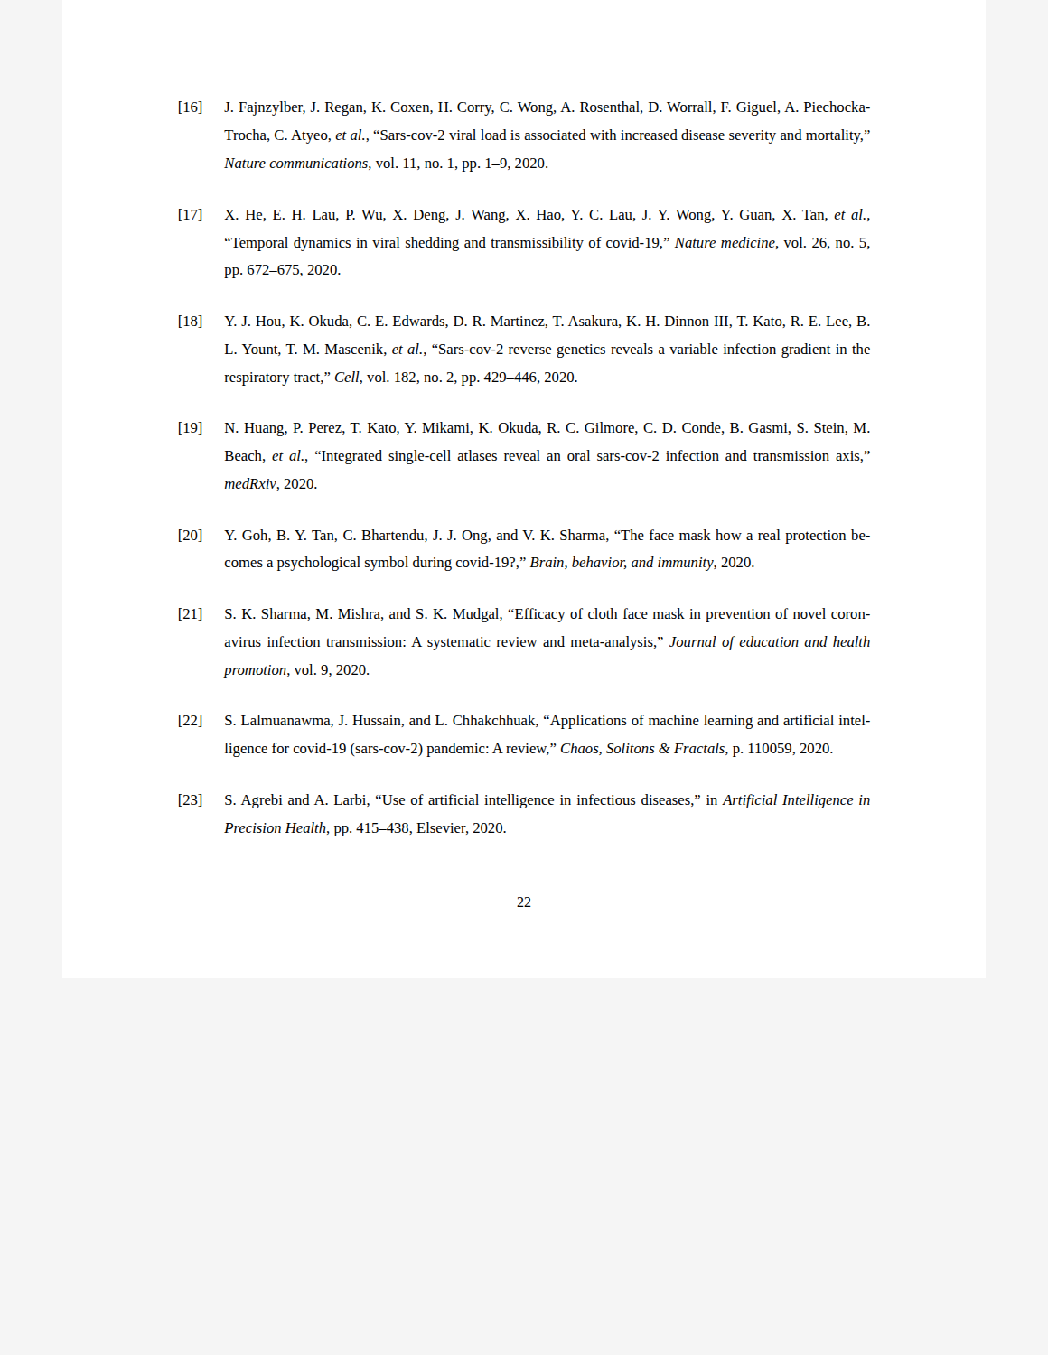[16] J. Fajnzylber, J. Regan, K. Coxen, H. Corry, C. Wong, A. Rosenthal, D. Worrall, F. Giguel, A. Piechocka-Trocha, C. Atyeo, et al., “Sars-cov-2 viral load is associated with increased disease severity and mortality,” Nature communications, vol. 11, no. 1, pp. 1–9, 2020.
[17] X. He, E. H. Lau, P. Wu, X. Deng, J. Wang, X. Hao, Y. C. Lau, J. Y. Wong, Y. Guan, X. Tan, et al., “Temporal dynamics in viral shedding and transmissibility of covid-19,” Nature medicine, vol. 26, no. 5, pp. 672–675, 2020.
[18] Y. J. Hou, K. Okuda, C. E. Edwards, D. R. Martinez, T. Asakura, K. H. Dinnon III, T. Kato, R. E. Lee, B. L. Yount, T. M. Mascenik, et al., “Sars-cov-2 reverse genetics reveals a variable infection gradient in the respiratory tract,” Cell, vol. 182, no. 2, pp. 429–446, 2020.
[19] N. Huang, P. Perez, T. Kato, Y. Mikami, K. Okuda, R. C. Gilmore, C. D. Conde, B. Gasmi, S. Stein, M. Beach, et al., “Integrated single-cell atlases reveal an oral sars-cov-2 infection and transmission axis,” medRxiv, 2020.
[20] Y. Goh, B. Y. Tan, C. Bhartendu, J. J. Ong, and V. K. Sharma, “The face mask how a real protection becomes a psychological symbol during covid-19?,” Brain, behavior, and immunity, 2020.
[21] S. K. Sharma, M. Mishra, and S. K. Mudgal, “Efficacy of cloth face mask in prevention of novel coronavirus infection transmission: A systematic review and meta-analysis,” Journal of education and health promotion, vol. 9, 2020.
[22] S. Lalmuanawma, J. Hussain, and L. Chhakchhuak, “Applications of machine learning and artificial intelligence for covid-19 (sars-cov-2) pandemic: A review,” Chaos, Solitons & Fractals, p. 110059, 2020.
[23] S. Agrebi and A. Larbi, “Use of artificial intelligence in infectious diseases,” in Artificial Intelligence in Precision Health, pp. 415–438, Elsevier, 2020.
22